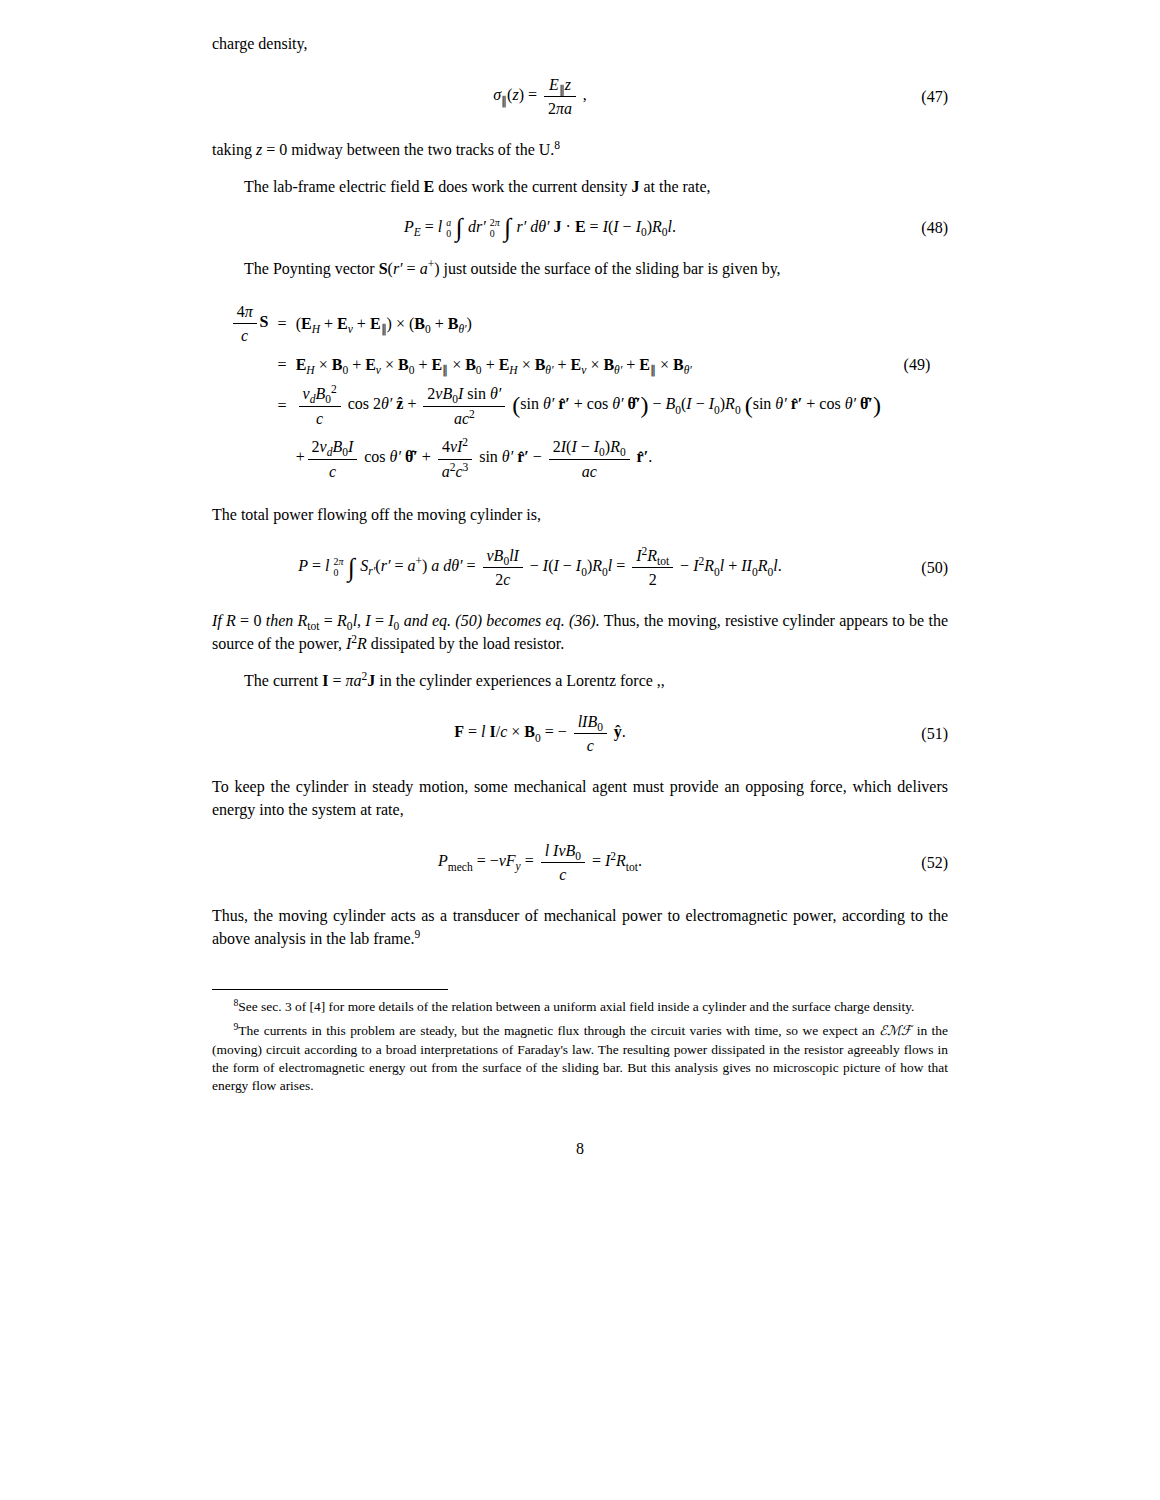charge density,
σ∥(z) = E∥z 2πa ,
(47)
taking z = 0 midway between the two tracks of the U.8
The lab-frame electric field E does work the current density J at the rate,
PE = l a 0∫ dr′ 2π 0∫ r′ dθ′ J · E = I(I − I0)R0l.
(48)
The Poynting vector S(r′ = a+) just outside the surface of the sliding bar is given by,
| 4 π c S | = | ( E H + E v + E ∥ ) × ( B 0 + B θ′ ) | |
| | = | E H × B 0 + E v × B 0 + E ∥ × B 0 + E H × B θ′ + E v × B θ′ + E ∥ × B θ′ | (49) |
| | = | v d B 0 2 c cos 2 θ′ ẑ + 2 vB 0 I sin θ′ ac 2 ( sin θ′ r̂′ + cos θ′ θ̂′ ) − B 0 ( I − I 0 ) R 0 ( sin θ′ r̂′ + cos θ′ θ̂′ ) | |
| | | + 2 v d B 0 I c cos θ′ θ̂′ + 4 vI 2 a 2 c 3 sin θ′ r̂′ − 2 I ( I − I 0 ) R 0 ac r̂′ . | |
The total power flowing off the moving cylinder is,
P = l 2π 0∫ Sr′(r′ = a+) a dθ′ = vB0lI 2c − I(I − I0)R0l = I2Rtot 2 − I2R0l + II0R0l.
(50)
If R = 0 then Rtot = R0l, I = I0 and eq. (50) becomes eq. (36). Thus, the moving, resistive cylinder appears to be the source of the power, I2R dissipated by the load resistor.
The current I = πa2J in the cylinder experiences a Lorentz force ,,
F = l I/c × B0 = − lIB0 c ŷ.
(51)
To keep the cylinder in steady motion, some mechanical agent must provide an opposing force, which delivers energy into the system at rate,
Pmech = −vFy = l IvB0 c = I2Rtot.
(52)
Thus, the moving cylinder acts as a transducer of mechanical power to electromagnetic power, according to the above analysis in the lab frame.9
8See sec. 3 of [4] for more details of the relation between a uniform axial field inside a cylinder and the surface charge density.
9The currents in this problem are steady, but the magnetic flux through the circuit varies with time, so we expect an ℰℳℱ in the (moving) circuit according to a broad interpretations of Faraday's law. The resulting power dissipated in the resistor agreeably flows in the form of electromagnetic energy out from the surface of the sliding bar. But this analysis gives no microscopic picture of how that energy flow arises.
8